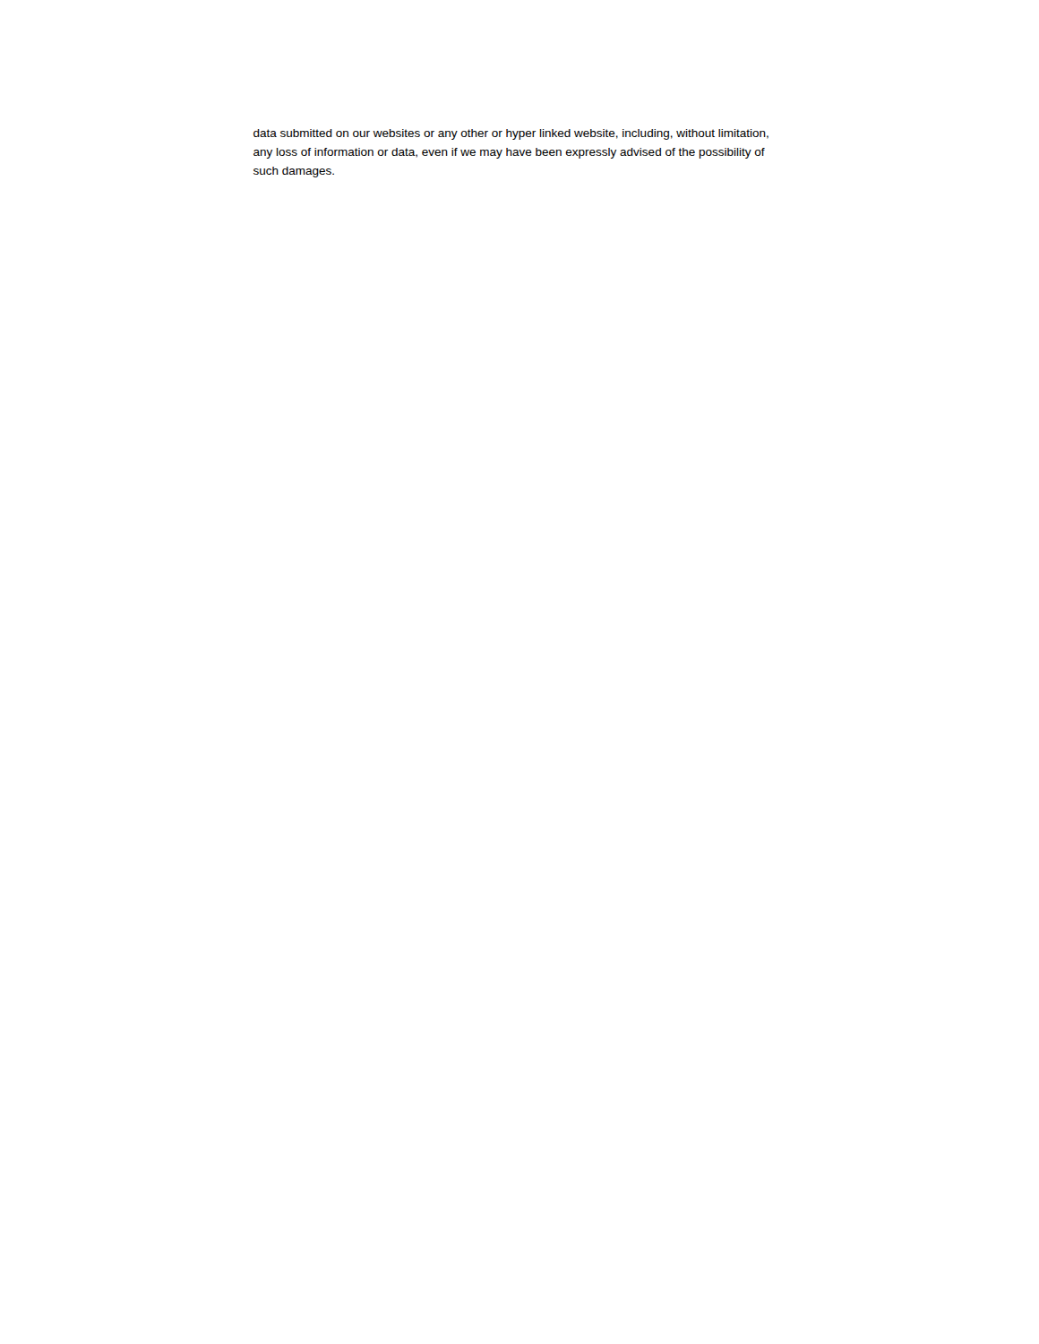data submitted on our websites or any other or hyper linked website, including, without limitation, any loss of information or data, even if we may have been expressly advised of the possibility of such damages.